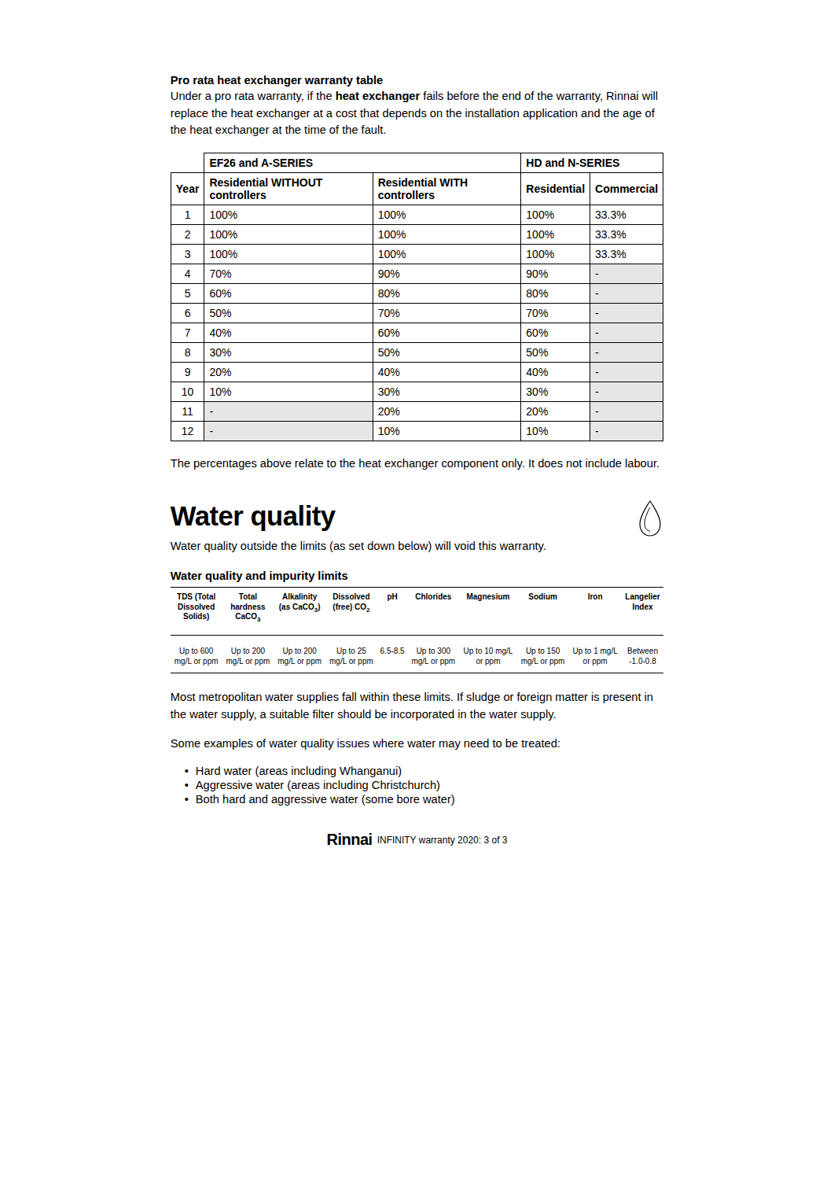Pro rata heat exchanger warranty table
Under a pro rata warranty, if the heat exchanger fails before the end of the warranty, Rinnai will replace the heat exchanger at a cost that depends on the installation application and the age of the heat exchanger at the time of the fault.
| | EF26 and A-SERIES | HD and N-SERIES |
| --- | --- | --- |
| Year | Residential WITHOUT controllers | Residential WITH controllers | Residential | Commercial |
| 1 | 100% | 100% | 100% | 33.3% |
| 2 | 100% | 100% | 100% | 33.3% |
| 3 | 100% | 100% | 100% | 33.3% |
| 4 | 70% | 90% | 90% | - |
| 5 | 60% | 80% | 80% | - |
| 6 | 50% | 70% | 70% | - |
| 7 | 40% | 60% | 60% | - |
| 8 | 30% | 50% | 50% | - |
| 9 | 20% | 40% | 40% | - |
| 10 | 10% | 30% | 30% | - |
| 11 | - | 20% | 20% | - |
| 12 | - | 10% | 10% | - |
The percentages above relate to the heat exchanger component only. It does not include labour.
Water quality
Water quality outside the limits (as set down below) will void this warranty.
Water quality and impurity limits
| TDS (Total Dissolved Solids) | Total hardness CaCO 3 | Alkalinity (as CaCO 3 ) | Dissolved (free) CO 2 | pH | Chlorides | Magnesium | Sodium | Iron | Langelier Index |
| --- | --- | --- | --- | --- | --- | --- | --- | --- | --- |
| Up to 600 mg/L or ppm | Up to 200 mg/L or ppm | Up to 200 mg/L or ppm | Up to 25 mg/L or ppm | 6.5-8.5 | Up to 300 mg/L or ppm | Up to 10 mg/L or ppm | Up to 150 mg/L or ppm | Up to 1 mg/L or ppm | Between -1.0-0.8 |
Most metropolitan water supplies fall within these limits. If sludge or foreign matter is present in the water supply, a suitable filter should be incorporated in the water supply.
Some examples of water quality issues where water may need to be treated:
Hard water (areas including Whanganui)
Aggressive water (areas including Christchurch)
Both hard and aggressive water (some bore water)
Rinnai INFINITY warranty 2020: 3 of 3